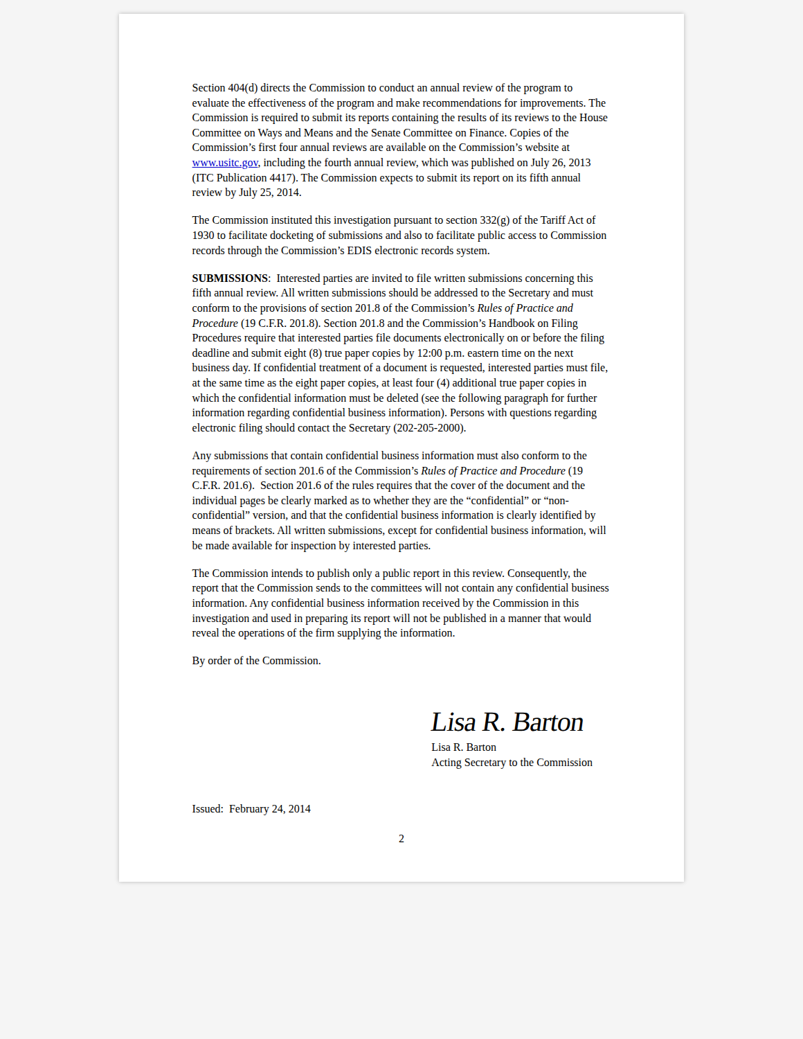Section 404(d) directs the Commission to conduct an annual review of the program to evaluate the effectiveness of the program and make recommendations for improvements. The Commission is required to submit its reports containing the results of its reviews to the House Committee on Ways and Means and the Senate Committee on Finance. Copies of the Commission’s first four annual reviews are available on the Commission’s website at www.usitc.gov, including the fourth annual review, which was published on July 26, 2013 (ITC Publication 4417). The Commission expects to submit its report on its fifth annual review by July 25, 2014.
The Commission instituted this investigation pursuant to section 332(g) of the Tariff Act of 1930 to facilitate docketing of submissions and also to facilitate public access to Commission records through the Commission’s EDIS electronic records system.
SUBMISSIONS: Interested parties are invited to file written submissions concerning this fifth annual review. All written submissions should be addressed to the Secretary and must conform to the provisions of section 201.8 of the Commission’s Rules of Practice and Procedure (19 C.F.R. 201.8). Section 201.8 and the Commission’s Handbook on Filing Procedures require that interested parties file documents electronically on or before the filing deadline and submit eight (8) true paper copies by 12:00 p.m. eastern time on the next business day. If confidential treatment of a document is requested, interested parties must file, at the same time as the eight paper copies, at least four (4) additional true paper copies in which the confidential information must be deleted (see the following paragraph for further information regarding confidential business information). Persons with questions regarding electronic filing should contact the Secretary (202-205-2000).
Any submissions that contain confidential business information must also conform to the requirements of section 201.6 of the Commission’s Rules of Practice and Procedure (19 C.F.R. 201.6). Section 201.6 of the rules requires that the cover of the document and the individual pages be clearly marked as to whether they are the “confidential” or “non-confidential” version, and that the confidential business information is clearly identified by means of brackets. All written submissions, except for confidential business information, will be made available for inspection by interested parties.
The Commission intends to publish only a public report in this review. Consequently, the report that the Commission sends to the committees will not contain any confidential business information. Any confidential business information received by the Commission in this investigation and used in preparing its report will not be published in a manner that would reveal the operations of the firm supplying the information.
By order of the Commission.
Lisa R. Barton
Lisa R. Barton
Acting Secretary to the Commission
Issued: February 24, 2014
2